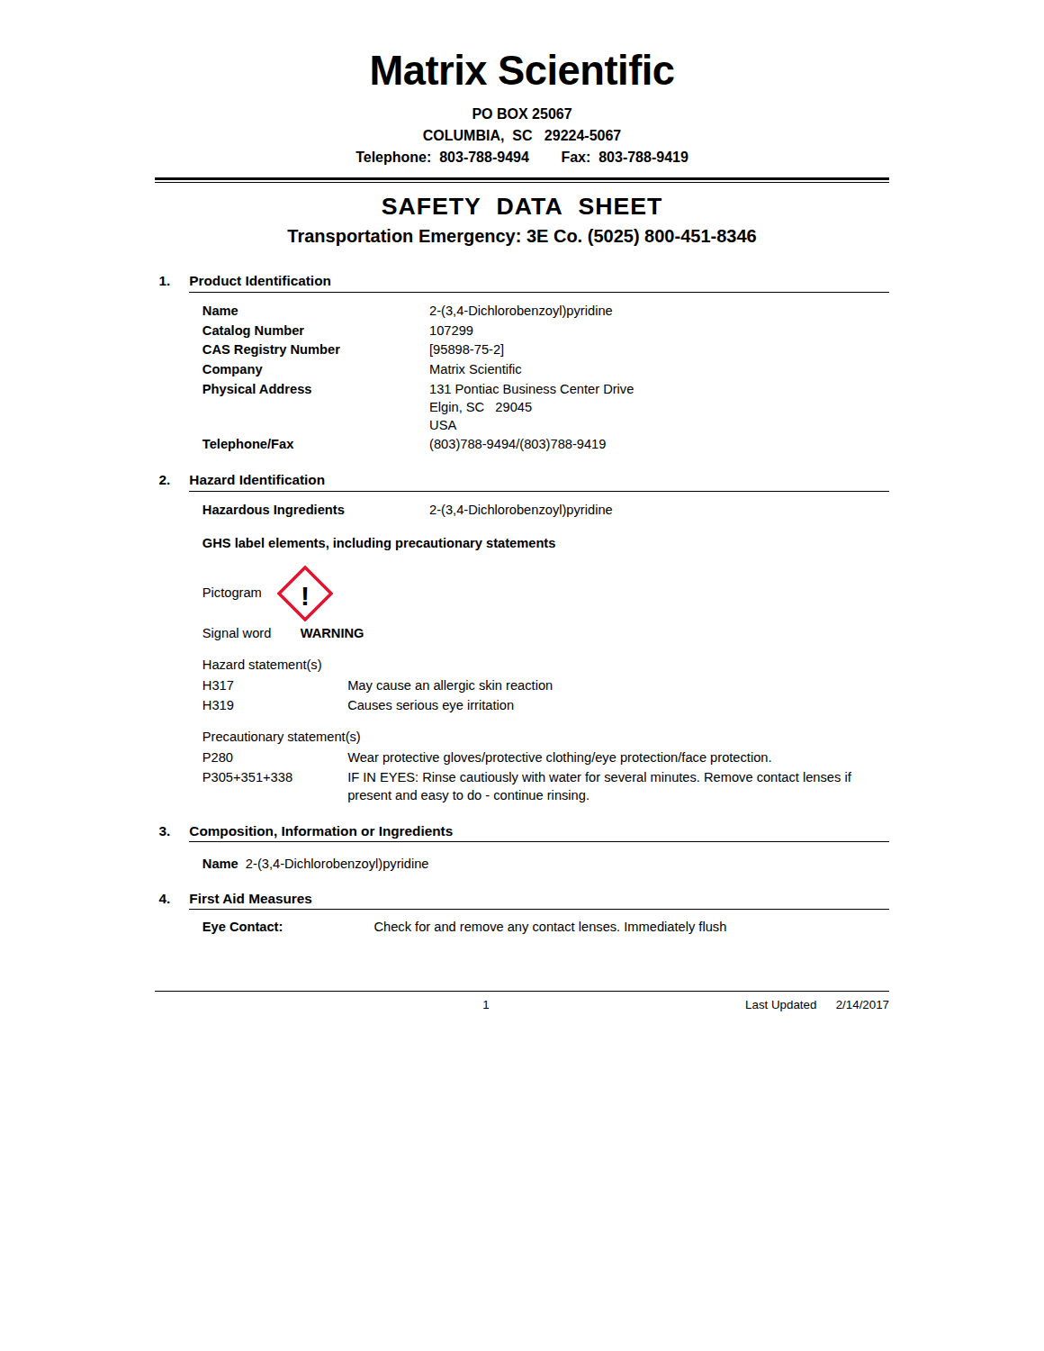Matrix Scientific
PO BOX 25067
COLUMBIA, SC 29224-5067
Telephone: 803-788-9494 Fax: 803-788-9419
SAFETY DATA SHEET
Transportation Emergency: 3E Co. (5025) 800-451-8346
1. Product Identification
| Name | 2-(3,4-Dichlorobenzoyl)pyridine |
| Catalog Number | 107299 |
| CAS Registry Number | [95898-75-2] |
| Company | Matrix Scientific |
| Physical Address | 131 Pontiac Business Center Drive Elgin, SC 29045 USA |
| Telephone/Fax | (803)788-9494/(803)788-9419 |
2. Hazard Identification
| Hazardous Ingredients | 2-(3,4-Dichlorobenzoyl)pyridine |
GHS label elements, including precautionary statements
Pictogram !
Signal wordWARNING
Hazard statement(s)
| H317 | May cause an allergic skin reaction |
| H319 | Causes serious eye irritation |
Precautionary statement(s)
| P280 | Wear protective gloves/protective clothing/eye protection/face protection. |
| P305+351+338 | IF IN EYES: Rinse cautiously with water for several minutes. Remove contact lenses if present and easy to do - continue rinsing. |
3. Composition, Information or Ingredients
Name 2-(3,4-Dichlorobenzoyl)pyridine
4. First Aid Measures
Eye Contact: Check for and remove any contact lenses. Immediately flush
1 Last Updated2/14/2017